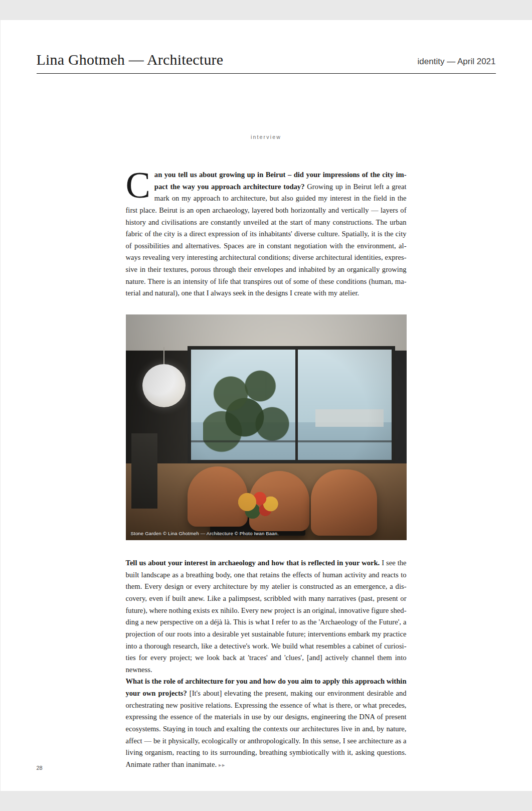Lina Ghotmeh — Architecture
identity — April 2021
interview
Can you tell us about growing up in Beirut – did your impressions of the city impact the way you approach architecture today? Growing up in Beirut left a great mark on my approach to architecture, but also guided my interest in the field in the first place. Beirut is an open archaeology, layered both horizontally and vertically — layers of history and civilisations are constantly unveiled at the start of many constructions. The urban fabric of the city is a direct expression of its inhabitants' diverse culture. Spatially, it is the city of possibilities and alternatives. Spaces are in constant negotiation with the environment, always revealing very interesting architectural conditions; diverse architectural identities, expressive in their textures, porous through their envelopes and inhabited by an organically growing nature. There is an intensity of life that transpires out of some of these conditions (human, material and natural), one that I always seek in the designs I create with my atelier.
Stone Garden © Lina Ghotmeh — Architecture © Photo Iwan Baan.
Tell us about your interest in archaeology and how that is reflected in your work. I see the built landscape as a breathing body, one that retains the effects of human activity and reacts to them. Every design or every architecture by my atelier is constructed as an emergence, a discovery, even if built anew. Like a palimpsest, scribbled with many narratives (past, present or future), where nothing exists ex nihilo. Every new project is an original, innovative figure shedding a new perspective on a déjà là. This is what I refer to as the 'Archaeology of the Future', a projection of our roots into a desirable yet sustainable future; interventions embark my practice into a thorough research, like a detective's work. We build what resembles a cabinet of curiosities for every project; we look back at 'traces' and 'clues', [and] actively channel them into newness.
What is the role of architecture for you and how do you aim to apply this approach within your own projects? [It's about] elevating the present, making our environment desirable and orchestrating new positive relations. Expressing the essence of what is there, or what precedes, expressing the essence of the materials in use by our designs, engineering the DNA of present ecosystems. Staying in touch and exalting the contexts our architectures live in and, by nature, affect — be it physically, ecologically or anthropologically. In this sense, I see architecture as a living organism, reacting to its surrounding, breathing symbiotically with it, asking questions. Animate rather than inanimate. ▸▸
28